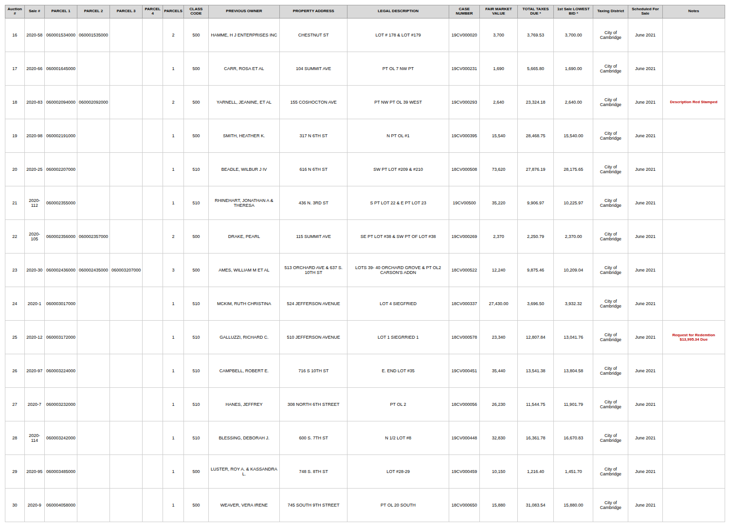| Auction # | Sale # | PARCEL 1 | PARCEL 2 | PARCEL 3 | PARCEL 4 | PARCELS | CLASS CODE | PREVIOUS OWNER | PROPERTY ADDRESS | LEGAL DESCRIPTION | CASE NUMBER | FAIR MARKET VALUE | TOTAL TAXES DUE * | 1st Sale LOWEST BID * | Taxing District | Scheduled For Sale | Notes |
| --- | --- | --- | --- | --- | --- | --- | --- | --- | --- | --- | --- | --- | --- | --- | --- | --- | --- |
| 16 | 2020-58 | 060001534000 | 060001535000 | | | 2 | 500 | HAMME, H J ENTERPRISES INC | CHESTNUT ST | LOT # 178 & LOT #179 | 19CV000020 | 3,700 | 3,769.53 | 3,700.00 | City of Cambridge | June 2021 | |
| 17 | 2020-66 | 060001645000 | | | | 1 | 500 | CARR, ROSA ET AL | 104 SUMMIT AVE | PT OL 7 NW PT | 19CV000231 | 1,690 | 5,665.80 | 1,690.00 | City of Cambridge | June 2021 | |
| 18 | 2020-83 | 060002094000 | 060002092000 | | | 2 | 500 | YARNELL, JEANINE, ET AL | 155 COSHOCTON AVE | PT NW PT OL 39 WEST | 19CV000293 | 2,640 | 23,324.18 | 2,640.00 | City of Cambridge | June 2021 | Description Red Stamped |
| 19 | 2020-98 | 060002191000 | | | | 1 | 500 | SMITH, HEATHER K. | 317 N 6TH ST | N PT OL #1 | 19CV000395 | 15,540 | 28,468.75 | 15,540.00 | City of Cambridge | June 2021 | |
| 20 | 2020-25 | 060002207000 | | | | 1 | 510 | BEADLE, WILBUR J IV | 616 N 6TH ST | SW PT LOT #209 & #210 | 18CV000508 | 73,620 | 27,876.19 | 28,175.65 | City of Cambridge | June 2021 | |
| 21 | 2020-112 | 060002355000 | | | | 1 | 510 | RHINEHART, JONATHAN A & THERESA | 436 N. 3RD ST | S PT LOT 22 & E PT LOT 23 | 19CV00500 | 35,220 | 9,906.97 | 10,225.97 | City of Cambridge | June 2021 | |
| 22 | 2020-105 | 060002356000 | 060002357000 | | | 2 | 500 | DRAKE, PEARL | 115 SUMMIT AVE | SE PT LOT #38 & SW PT OF LOT #38 | 19CV000269 | 2,370 | 2,250.79 | 2,370.00 | City of Cambridge | June 2021 | |
| 23 | 2020-30 | 060002436000 | 060002435000 | 060003207000 | | 3 | 500 | AMES, WILLIAM M ET AL | 513 ORCHARD AVE & 637 S. 10TH ST | LOTS 39- 40 ORCHARD GROVE & PT OL2 CARSON'S ADDN | 18CV000522 | 12,240 | 9,875.46 | 10,209.04 | City of Cambridge | June 2021 | |
| 24 | 2020-1 | 060003017000 | | | | 1 | 510 | MCKIM, RUTH CHRISTINA | 524 JEFFERSON AVENUE | LOT 4 SIEGFRIED | 18CV000337 | 27,430.00 | 3,696.50 | 3,932.32 | City of Cambridge | June 2021 | |
| 25 | 2020-12 | 060003172000 | | | | 1 | 510 | GALLUZZI, RICHARD C. | 510 JEFFERSON AVENUE | LOT 1 SIEGRRIED 1 | 18CV000578 | 23,340 | 12,807.84 | 13,041.76 | City of Cambridge | June 2021 | Request for Redemtion $13,995.34 Due |
| 26 | 2020-97 | 060003224000 | | | | 1 | 510 | CAMPBELL, ROBERT E. | 716 S 10TH ST | E. END LOT #35 | 19CV000451 | 35,440 | 13,541.38 | 13,804.58 | City of Cambridge | June 2021 | |
| 27 | 2020-7 | 060003232000 | | | | 1 | 510 | HANES, JEFFREY | 308 NORTH 6TH STREET | PT OL 2 | 18CV000056 | 26,230 | 11,544.75 | 11,901.79 | City of Cambridge | June 2021 | |
| 28 | 2020-114 | 060003242000 | | | | 1 | 510 | BLESSING, DEBORAH J. | 600 S. 7TH ST | N 1/2 LOT #8 | 19CV000448 | 32,830 | 16,361.78 | 16,670.83 | City of Cambridge | June 2021 | |
| 29 | 2020-95 | 060003485000 | | | | 1 | 500 | LUSTER, ROY A. & KASSANDRA L. | 748 S. 8TH ST | LOT #28-29 | 19CV000459 | 10,150 | 1,216.40 | 1,451.70 | City of Cambridge | June 2021 | |
| 30 | 2020-9 | 060004058000 | | | | 1 | 500 | WEAVER, VERA IRENE | 745 SOUTH 9TH STREET | PT OL 20 SOUTH | 18CV000650 | 15,880 | 31,083.54 | 15,880.00 | City of Cambridge | June 2021 | |